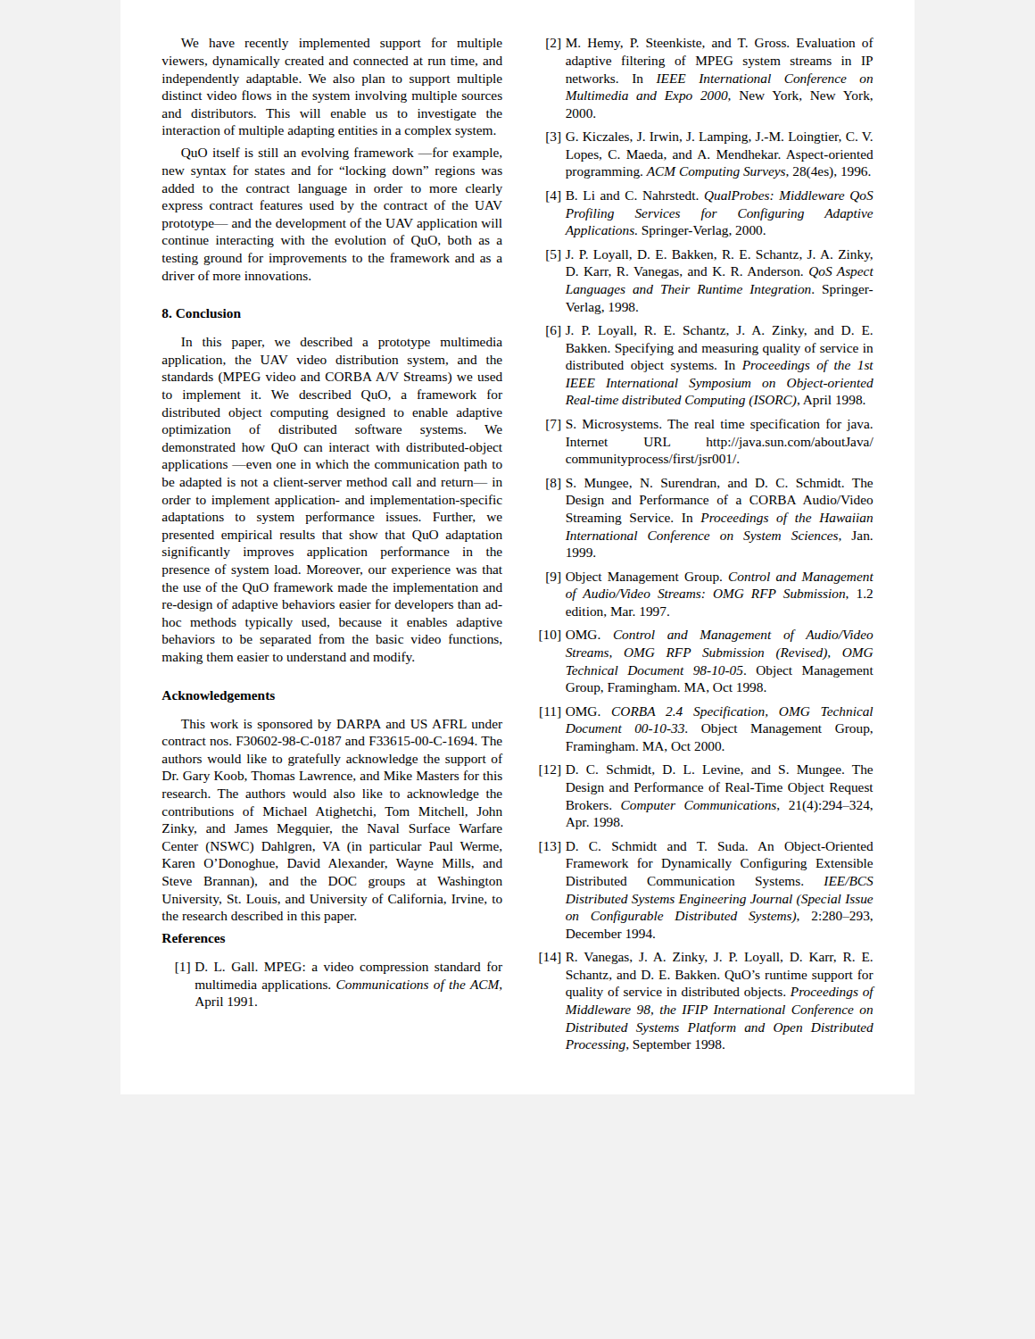We have recently implemented support for multiple viewers, dynamically created and connected at run time, and independently adaptable. We also plan to support multiple distinct video flows in the system involving multiple sources and distributors. This will enable us to investigate the interaction of multiple adapting entities in a complex system.
QuO itself is still an evolving framework —for example, new syntax for states and for “locking down” regions was added to the contract language in order to more clearly express contract features used by the contract of the UAV prototype— and the development of the UAV application will continue interacting with the evolution of QuO, both as a testing ground for improvements to the framework and as a driver of more innovations.
8. Conclusion
In this paper, we described a prototype multimedia application, the UAV video distribution system, and the standards (MPEG video and CORBA A/V Streams) we used to implement it. We described QuO, a framework for distributed object computing designed to enable adaptive optimization of distributed software systems. We demonstrated how QuO can interact with distributed-object applications —even one in which the communication path to be adapted is not a client-server method call and return— in order to implement application- and implementation-specific adaptations to system performance issues. Further, we presented empirical results that show that QuO adaptation significantly improves application performance in the presence of system load. Moreover, our experience was that the use of the QuO framework made the implementation and re-design of adaptive behaviors easier for developers than ad-hoc methods typically used, because it enables adaptive behaviors to be separated from the basic video functions, making them easier to understand and modify.
Acknowledgements
This work is sponsored by DARPA and US AFRL under contract nos. F30602-98-C-0187 and F33615-00-C-1694. The authors would like to gratefully acknowledge the support of Dr. Gary Koob, Thomas Lawrence, and Mike Masters for this research. The authors would also like to acknowledge the contributions of Michael Atighetchi, Tom Mitchell, John Zinky, and James Megquier, the Naval Surface Warfare Center (NSWC) Dahlgren, VA (in particular Paul Werme, Karen O’Donoghue, David Alexander, Wayne Mills, and Steve Brannan), and the DOC groups at Washington University, St. Louis, and University of California, Irvine, to the research described in this paper.
References
D. L. Gall. MPEG: a video compression standard for multimedia applications. Communications of the ACM, April 1991.
M. Hemy, P. Steenkiste, and T. Gross. Evaluation of adaptive filtering of MPEG system streams in IP networks. In IEEE International Conference on Multimedia and Expo 2000, New York, New York, 2000.
G. Kiczales, J. Irwin, J. Lamping, J.-M. Loingtier, C. V. Lopes, C. Maeda, and A. Mendhekar. Aspect-oriented programming. ACM Computing Surveys, 28(4es), 1996.
B. Li and C. Nahrstedt. QualProbes: Middleware QoS Profiling Services for Configuring Adaptive Applications. Springer-Verlag, 2000.
J. P. Loyall, D. E. Bakken, R. E. Schantz, J. A. Zinky, D. Karr, R. Vanegas, and K. R. Anderson. QoS Aspect Languages and Their Runtime Integration. Springer-Verlag, 1998.
J. P. Loyall, R. E. Schantz, J. A. Zinky, and D. E. Bakken. Specifying and measuring quality of service in distributed object systems. In Proceedings of the 1st IEEE International Symposium on Object-oriented Real-time distributed Computing (ISORC), April 1998.
S. Microsystems. The real time specification for java. Internet URL http://java.sun.com/aboutJava/ communityprocess/first/jsr001/.
S. Mungee, N. Surendran, and D. C. Schmidt. The Design and Performance of a CORBA Audio/Video Streaming Service. In Proceedings of the Hawaiian International Conference on System Sciences, Jan. 1999.
Object Management Group. Control and Management of Audio/Video Streams: OMG RFP Submission, 1.2 edition, Mar. 1997.
OMG. Control and Management of Audio/Video Streams, OMG RFP Submission (Revised), OMG Technical Document 98-10-05. Object Management Group, Framingham. MA, Oct 1998.
OMG. CORBA 2.4 Specification, OMG Technical Document 00-10-33. Object Management Group, Framingham. MA, Oct 2000.
D. C. Schmidt, D. L. Levine, and S. Mungee. The Design and Performance of Real-Time Object Request Brokers. Computer Communications, 21(4):294–324, Apr. 1998.
D. C. Schmidt and T. Suda. An Object-Oriented Framework for Dynamically Configuring Extensible Distributed Communication Systems. IEE/BCS Distributed Systems Engineering Journal (Special Issue on Configurable Distributed Systems), 2:280–293, December 1994.
R. Vanegas, J. A. Zinky, J. P. Loyall, D. Karr, R. E. Schantz, and D. E. Bakken. QuO’s runtime support for quality of service in distributed objects. Proceedings of Middleware 98, the IFIP International Conference on Distributed Systems Platform and Open Distributed Processing, September 1998.